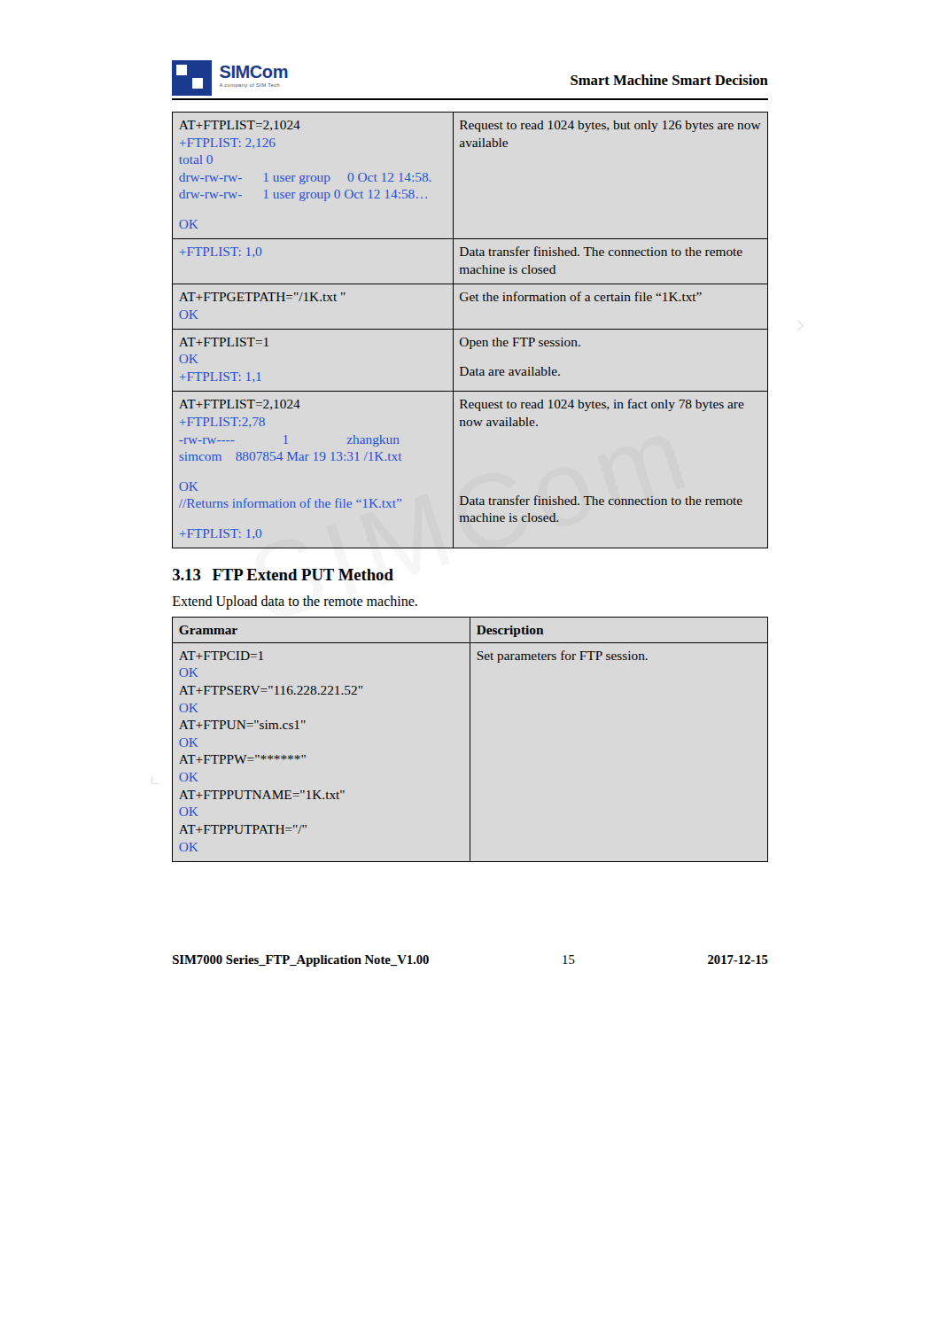SIMCom
SIMCom
A company of SIM Tech
Smart Machine Smart Decision
| AT+FTPLIST=2,1024 +FTPLIST: 2,126 total 0 drw-rw-rw- 1 user group 0 Oct 12 14:58. drw-rw-rw- 1 user group 0 Oct 12 14:58… OK | Request to read 1024 bytes, but only 126 bytes are now available |
| +FTPLIST: 1,0 | Data transfer finished. The connection to the remote machine is closed |
| AT+FTPGETPATH="/1K.txt " OK | Get the information of a certain file “1K.txt” |
| AT+FTPLIST=1 OK +FTPLIST: 1,1 | Open the FTP session. Data are available. |
| AT+FTPLIST=2,1024 +FTPLIST:2,78 -rw-rw---- 1 zhangkun simcom 8807854 Mar 19 13:31 /1K.txt OK //Returns information of the file “1K.txt” +FTPLIST: 1,0 | Request to read 1024 bytes, in fact only 78 bytes are now available. Data transfer finished. The connection to the remote machine is closed. |
3.13 FTP Extend PUT Method
Extend Upload data to the remote machine.
| Grammar | Description |
| --- | --- |
| AT+FTPCID=1 OK AT+FTPSERV="116.228.221.52" OK AT+FTPUN="sim.cs1" OK AT+FTPPW="******" OK AT+FTPPUTNAME="1K.txt" OK AT+FTPPUTPATH="/" OK | Set parameters for FTP session. |
SIM7000 Series_FTP_Application Note_V1.00
15
2017-12-15